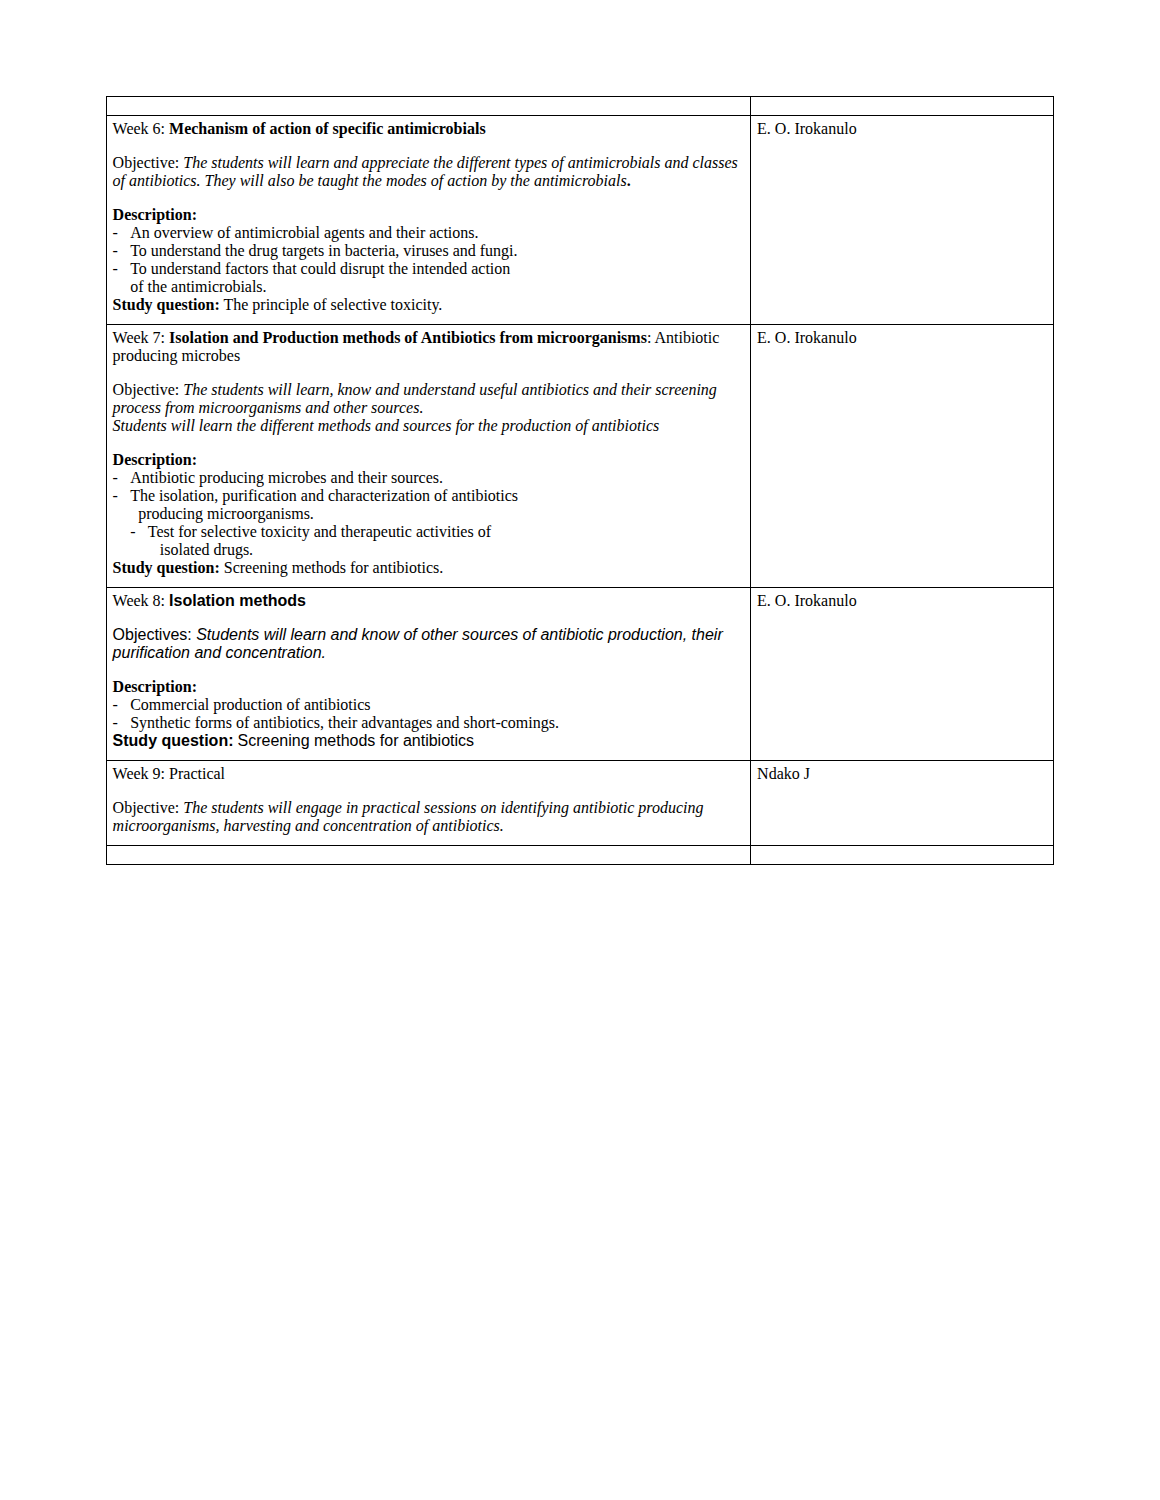| Week 6: Mechanism of action of specific antimicrobials Objective: The students will learn and appreciate the different types of antimicrobials and classes of antibiotics. They will also be taught the modes of action by the antimicrobials . Description: An overview of antimicrobial agents and their actions. To understand the drug targets in bacteria, viruses and fungi. To understand factors that could disrupt the intended action of the antimicrobials. Study question: The principle of selective toxicity. | E. O. Irokanulo |
| Week 7: Isolation and Production methods of Antibiotics from microorganisms : Antibiotic producing microbes Objective: The students will learn, know and understand useful antibiotics and their screening process from microorganisms and other sources. Students will learn the different methods and sources for the production of antibiotics Description: Antibiotic producing microbes and their sources. The isolation, purification and characterization of antibiotics producing microorganisms. Test for selective toxicity and therapeutic activities of isolated drugs. Study question: Screening methods for antibiotics. | E. O. Irokanulo |
| Week 8: Isolation methods Objectives: Students will learn and know of other sources of antibiotic production, their purification and concentration. Description: Commercial production of antibiotics Synthetic forms of antibiotics, their advantages and short-comings. Study question: Screening methods for antibiotics | E. O. Irokanulo |
| Week 9: Practical Objective: The students will engage in practical sessions on identifying antibiotic producing microorganisms, harvesting and concentration of antibiotics. | Ndako J |